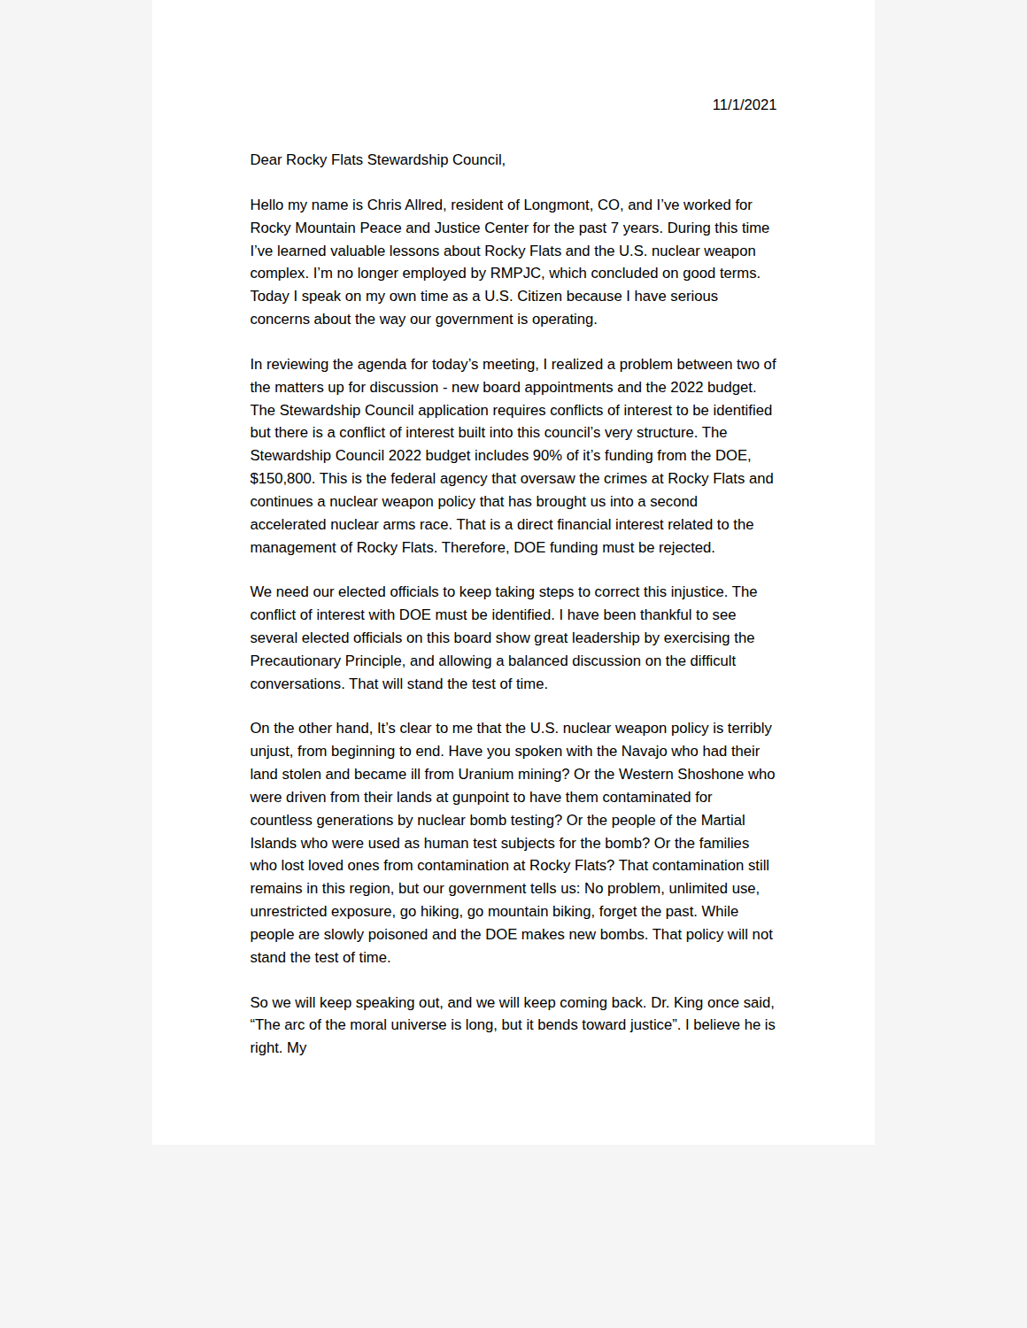11/1/2021
Dear Rocky Flats Stewardship Council,
Hello my name is Chris Allred, resident of Longmont, CO, and I’ve worked for Rocky Mountain Peace and Justice Center for the past 7 years. During this time I’ve learned valuable lessons about Rocky Flats and the U.S. nuclear weapon complex. I’m no longer employed by RMPJC, which concluded on good terms. Today I speak on my own time as a U.S. Citizen because I have serious concerns about the way our government is operating.
In reviewing the agenda for today’s meeting, I realized a problem between two of the matters up for discussion - new board appointments and the 2022 budget. The Stewardship Council application requires conflicts of interest to be identified but there is a conflict of interest built into this council’s very structure. The Stewardship Council 2022 budget includes 90% of it’s funding from the DOE, $150,800. This is the federal agency that oversaw the crimes at Rocky Flats and continues a nuclear weapon policy that has brought us into a second accelerated nuclear arms race. That is a direct financial interest related to the management of Rocky Flats. Therefore, DOE funding must be rejected.
We need our elected officials to keep taking steps to correct this injustice. The conflict of interest with DOE must be identified. I have been thankful to see several elected officials on this board show great leadership by exercising the Precautionary Principle, and allowing a balanced discussion on the difficult conversations. That will stand the test of time.
On the other hand, It’s clear to me that the U.S. nuclear weapon policy is terribly unjust, from beginning to end. Have you spoken with the Navajo who had their land stolen and became ill from Uranium mining? Or the Western Shoshone who were driven from their lands at gunpoint to have them contaminated for countless generations by nuclear bomb testing? Or the people of the Martial Islands who were used as human test subjects for the bomb? Or the families who lost loved ones from contamination at Rocky Flats? That contamination still remains in this region, but our government tells us: No problem, unlimited use, unrestricted exposure, go hiking, go mountain biking, forget the past. While people are slowly poisoned and the DOE makes new bombs. That policy will not stand the test of time.
So we will keep speaking out, and we will keep coming back. Dr. King once said, “The arc of the moral universe is long, but it bends toward justice”. I believe he is right. My